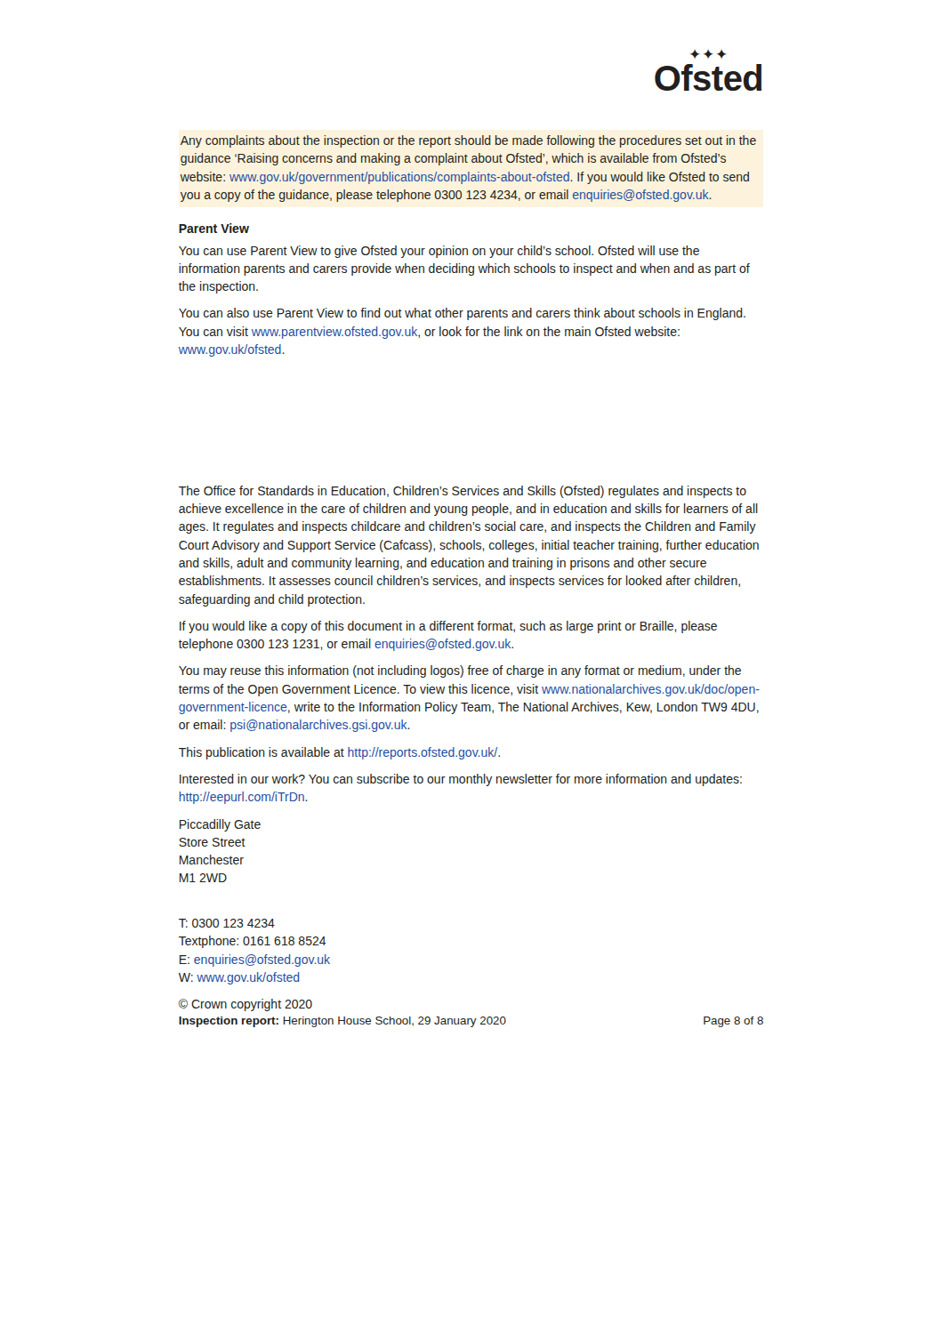✦✦✦
Ofsted
Any complaints about the inspection or the report should be made following the procedures set out in the guidance ‘Raising concerns and making a complaint about Ofsted’, which is available from Ofsted’s website: www.gov.uk/government/publications/complaints-about-ofsted. If you would like Ofsted to send you a copy of the guidance, please telephone 0300 123 4234, or email enquiries@ofsted.gov.uk.
Parent View
You can use Parent View to give Ofsted your opinion on your child’s school. Ofsted will use the information parents and carers provide when deciding which schools to inspect and when and as part of the inspection.
You can also use Parent View to find out what other parents and carers think about schools in England. You can visit www.parentview.ofsted.gov.uk, or look for the link on the main Ofsted website: www.gov.uk/ofsted.
The Office for Standards in Education, Children’s Services and Skills (Ofsted) regulates and inspects to achieve excellence in the care of children and young people, and in education and skills for learners of all ages. It regulates and inspects childcare and children’s social care, and inspects the Children and Family Court Advisory and Support Service (Cafcass), schools, colleges, initial teacher training, further education and skills, adult and community learning, and education and training in prisons and other secure establishments. It assesses council children’s services, and inspects services for looked after children, safeguarding and child protection.
If you would like a copy of this document in a different format, such as large print or Braille, please telephone 0300 123 1231, or email enquiries@ofsted.gov.uk.
You may reuse this information (not including logos) free of charge in any format or medium, under the terms of the Open Government Licence. To view this licence, visit www.nationalarchives.gov.uk/doc/open-government-licence, write to the Information Policy Team, The National Archives, Kew, London TW9 4DU, or email: psi@nationalarchives.gsi.gov.uk.
This publication is available at http://reports.ofsted.gov.uk/.
Interested in our work? You can subscribe to our monthly newsletter for more information and updates: http://eepurl.com/iTrDn.
Piccadilly Gate
Store Street
Manchester
M1 2WD
T: 0300 123 4234
Textphone: 0161 618 8524
E: enquiries@ofsted.gov.uk
W: www.gov.uk/ofsted
© Crown copyright 2020
Inspection report: Herington House School, 29 January 2020
Page 8 of 8